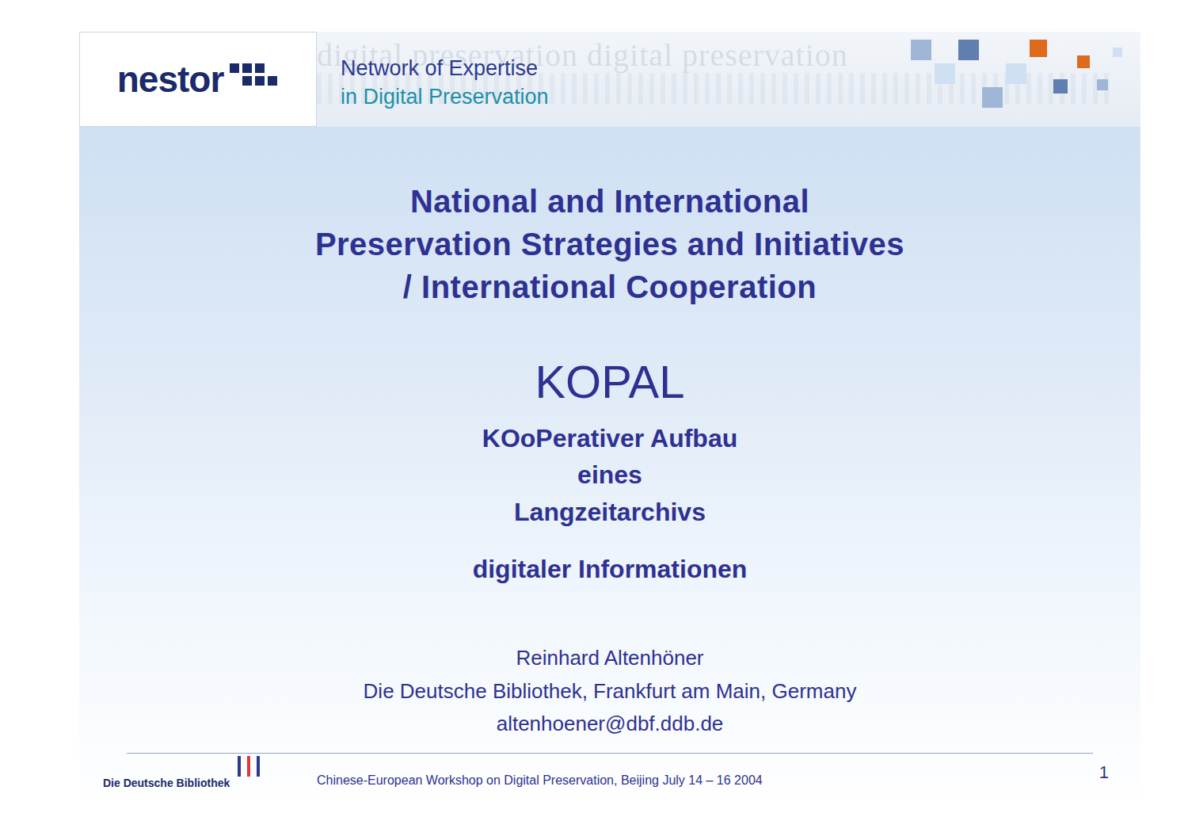nestor
Network of Expertise
in Digital Preservation
National and International
Preservation Strategies and Initiatives
/ International Cooperation
KOPAL
KOoPerativer Aufbau
eines
Langzeitarchivs
digitaler Informationen
Reinhard Altenhöner
Die Deutsche Bibliothek, Frankfurt am Main, Germany
altenhoener@dbf.ddb.de
Die Deutsche Bibliothek
Chinese-European Workshop on Digital Preservation, Beijing July 14 – 16 2004
1